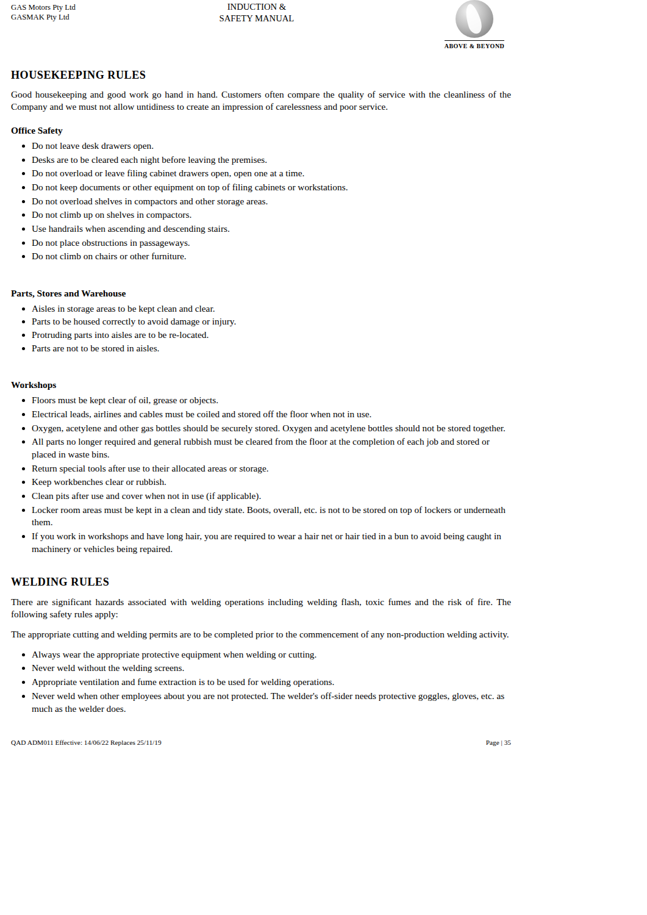GAS Motors Pty Ltd
GASMAK Pty Ltd
INDUCTION &
SAFETY MANUAL
ABOVE & BEYOND
HOUSEKEEPING RULES
Good housekeeping and good work go hand in hand. Customers often compare the quality of service with the cleanliness of the Company and we must not allow untidiness to create an impression of carelessness and poor service.
Office Safety
Do not leave desk drawers open.
Desks are to be cleared each night before leaving the premises.
Do not overload or leave filing cabinet drawers open, open one at a time.
Do not keep documents or other equipment on top of filing cabinets or workstations.
Do not overload shelves in compactors and other storage areas.
Do not climb up on shelves in compactors.
Use handrails when ascending and descending stairs.
Do not place obstructions in passageways.
Do not climb on chairs or other furniture.
Parts, Stores and Warehouse
Aisles in storage areas to be kept clean and clear.
Parts to be housed correctly to avoid damage or injury.
Protruding parts into aisles are to be re-located.
Parts are not to be stored in aisles.
Workshops
Floors must be kept clear of oil, grease or objects.
Electrical leads, airlines and cables must be coiled and stored off the floor when not in use.
Oxygen, acetylene and other gas bottles should be securely stored. Oxygen and acetylene bottles should not be stored together.
All parts no longer required and general rubbish must be cleared from the floor at the completion of each job and stored or placed in waste bins.
Return special tools after use to their allocated areas or storage.
Keep workbenches clear or rubbish.
Clean pits after use and cover when not in use (if applicable).
Locker room areas must be kept in a clean and tidy state. Boots, overall, etc. is not to be stored on top of lockers or underneath them.
If you work in workshops and have long hair, you are required to wear a hair net or hair tied in a bun to avoid being caught in machinery or vehicles being repaired.
WELDING RULES
There are significant hazards associated with welding operations including welding flash, toxic fumes and the risk of fire. The following safety rules apply:
The appropriate cutting and welding permits are to be completed prior to the commencement of any non-production welding activity.
Always wear the appropriate protective equipment when welding or cutting.
Never weld without the welding screens.
Appropriate ventilation and fume extraction is to be used for welding operations.
Never weld when other employees about you are not protected. The welder's off-sider needs protective goggles, gloves, etc. as much as the welder does.
QAD ADM011 Effective: 14/06/22 Replaces 25/11/19 Page | 35